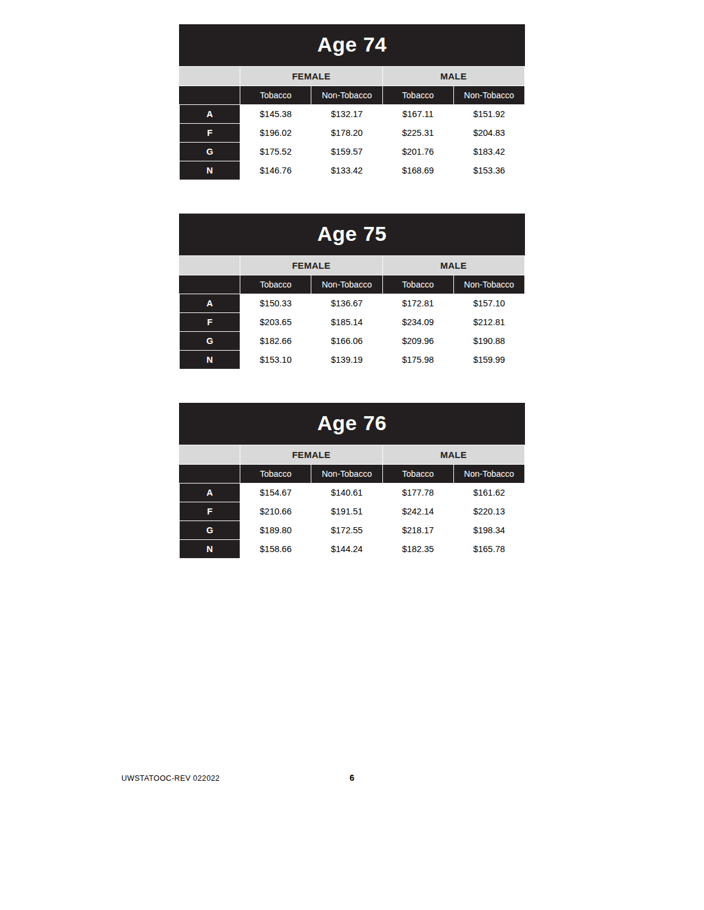Age 74
| | FEMALE | MALE |
| --- | --- | --- |
| | Tobacco | Non-Tobacco | Tobacco | Non-Tobacco |
| A | $145.38 | $132.17 | $167.11 | $151.92 |
| F | $196.02 | $178.20 | $225.31 | $204.83 |
| G | $175.52 | $159.57 | $201.76 | $183.42 |
| N | $146.76 | $133.42 | $168.69 | $153.36 |
Age 75
| | FEMALE | MALE |
| --- | --- | --- |
| | Tobacco | Non-Tobacco | Tobacco | Non-Tobacco |
| A | $150.33 | $136.67 | $172.81 | $157.10 |
| F | $203.65 | $185.14 | $234.09 | $212.81 |
| G | $182.66 | $166.06 | $209.96 | $190.88 |
| N | $153.10 | $139.19 | $175.98 | $159.99 |
Age 76
| | FEMALE | MALE |
| --- | --- | --- |
| | Tobacco | Non-Tobacco | Tobacco | Non-Tobacco |
| A | $154.67 | $140.61 | $177.78 | $161.62 |
| F | $210.66 | $191.51 | $242.14 | $220.13 |
| G | $189.80 | $172.55 | $218.17 | $198.34 |
| N | $158.66 | $144.24 | $182.35 | $165.78 |
UWSTATOOC-REV 022022
6